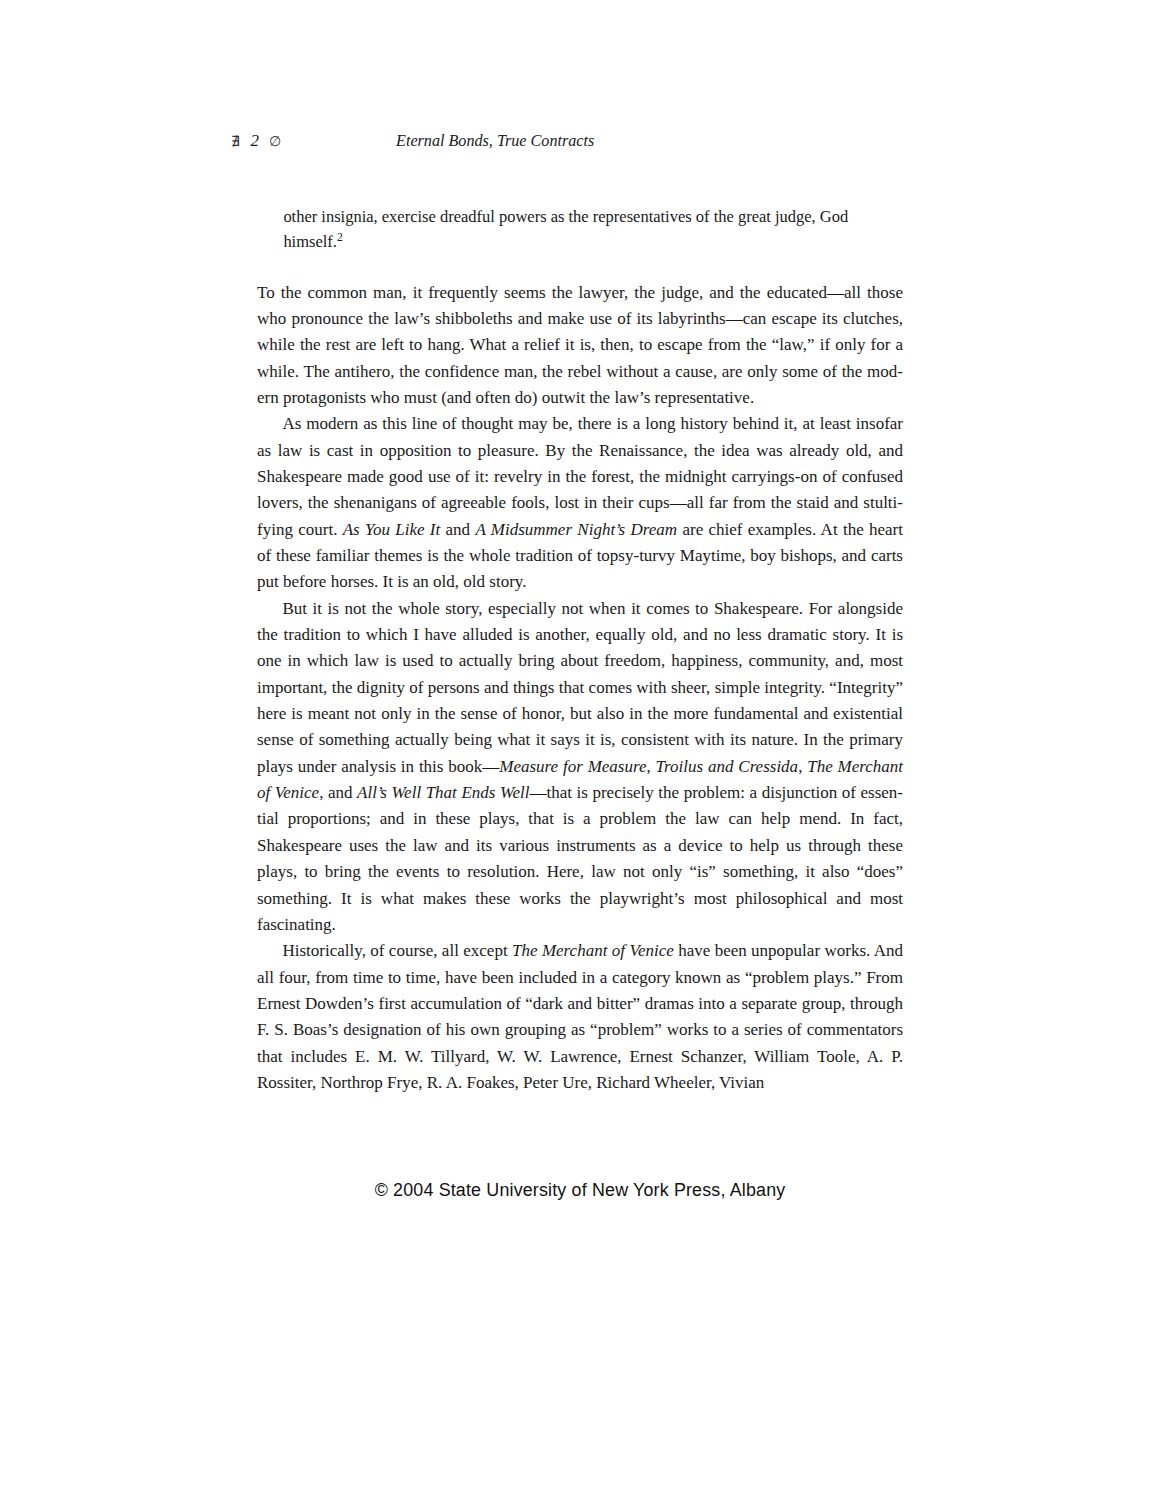∄ 2 ∅ Eternal Bonds, True Contracts
other insignia, exercise dreadful powers as the representatives of the great judge, God himself.2
To the common man, it frequently seems the lawyer, the judge, and the educated—all those who pronounce the law’s shibboleths and make use of its labyrinths—can escape its clutches, while the rest are left to hang. What a relief it is, then, to escape from the “law,” if only for a while. The antihero, the confidence man, the rebel without a cause, are only some of the modern protagonists who must (and often do) outwit the law’s representative.
As modern as this line of thought may be, there is a long history behind it, at least insofar as law is cast in opposition to pleasure. By the Renaissance, the idea was already old, and Shakespeare made good use of it: revelry in the forest, the midnight carryings-on of confused lovers, the shenanigans of agreeable fools, lost in their cups—all far from the staid and stultifying court. As You Like It and A Midsummer Night’s Dream are chief examples. At the heart of these familiar themes is the whole tradition of topsy-turvy Maytime, boy bishops, and carts put before horses. It is an old, old story.
But it is not the whole story, especially not when it comes to Shakespeare. For alongside the tradition to which I have alluded is another, equally old, and no less dramatic story. It is one in which law is used to actually bring about freedom, happiness, community, and, most important, the dignity of persons and things that comes with sheer, simple integrity. “Integrity” here is meant not only in the sense of honor, but also in the more fundamental and existential sense of something actually being what it says it is, consistent with its nature. In the primary plays under analysis in this book—Measure for Measure, Troilus and Cressida, The Merchant of Venice, and All’s Well That Ends Well—that is precisely the problem: a disjunction of essential proportions; and in these plays, that is a problem the law can help mend. In fact, Shakespeare uses the law and its various instruments as a device to help us through these plays, to bring the events to resolution. Here, law not only “is” something, it also “does” something. It is what makes these works the playwright’s most philosophical and most fascinating.
Historically, of course, all except The Merchant of Venice have been unpopular works. And all four, from time to time, have been included in a category known as “problem plays.” From Ernest Dowden’s first accumulation of “dark and bitter” dramas into a separate group, through F. S. Boas’s designation of his own grouping as “problem” works to a series of commentators that includes E. M. W. Tillyard, W. W. Lawrence, Ernest Schanzer, William Toole, A. P. Rossiter, Northrop Frye, R. A. Foakes, Peter Ure, Richard Wheeler, Vivian
© 2004 State University of New York Press, Albany